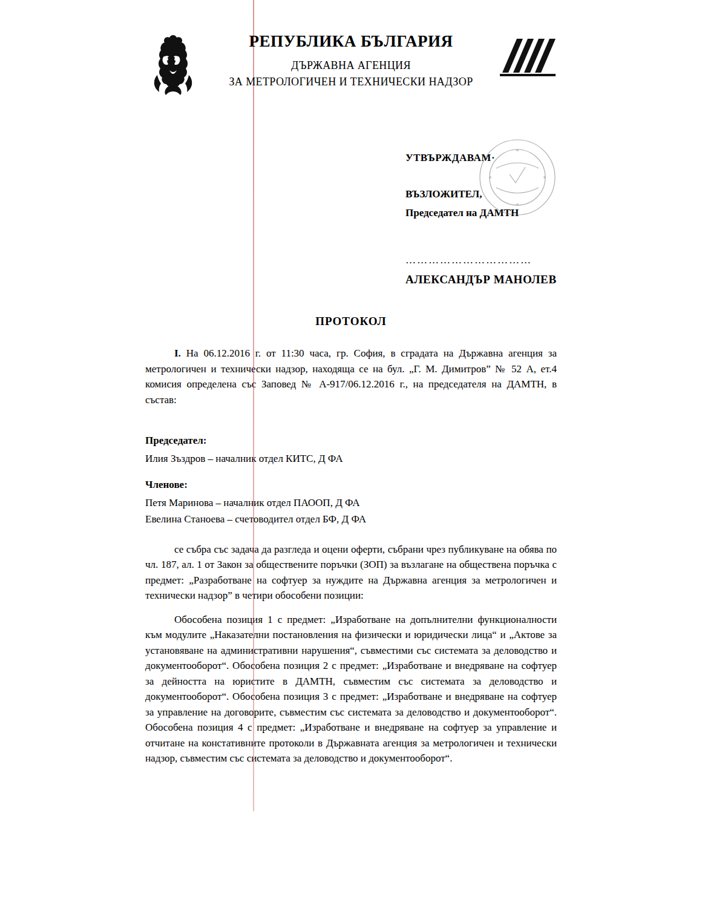РЕПУБЛИКА БЪЛГАРИЯ
ДЪРЖАВНА АГЕНЦИЯ
ЗА МЕТРОЛОГИЧЕН И ТЕХНИЧЕСКИ НАДЗОР
УТВЪРЖДАВАМ·
ВЪЗЛОЖИТЕЛ,
Председател на ДАМТН
……………………………
АЛЕКСАНДЪР МАНОЛЕВ
ПРОТОКОЛ
I. На 06.12.2016 г. от 11:30 часа, гр. София, в сградата на Държавна агенция за метрологичен и технически надзор, находяща се на бул. „Г. М. Димитров” № 52 А, ет.4 комисия определена със Заповед № А-917/06.12.2016 г., на председателя на ДАМТН, в състав:
Председател:
Илия Зъздров – началник отдел КИТС, Д ФА
Членове:
Петя Маринова – началник отдел ПАООП, Д ФА
Евелина Станоева – счетоводител отдел БФ, Д ФА
се събра със задача да разгледа и оцени оферти, събрани чрез публикуване на обява по чл. 187, ал. 1 от Закон за обществените поръчки (ЗОП) за възлагане на обществена поръчка с предмет: „Разработване на софтуер за нуждите на Държавна агенция за метрологичен и технически надзор” в четири обособени позиции:
Обособена позиция 1 с предмет: „Изработване на допълнителни функционалности към модулите „Наказателни постановления на физически и юридически лица“ и „Актове за установяване на административни нарушения“, съвместими със системата за деловодство и документооборот“. Обособена позиция 2 с предмет: „Изработване и внедряване на софтуер за дейността на юристите в ДАМТН, съвместим със системата за деловодство и документооборот“. Обособена позиция 3 с предмет: „Изработване и внедряване на софтуер за управление на договорите, съвместим със системата за деловодство и документооборот“. Обособена позиция 4 с предмет: „Изработване и внедряване на софтуер за управление и отчитане на констативните протоколи в Държавната агенция за метрологичен и технически надзор, съвместим със системата за деловодство и документооборот“.